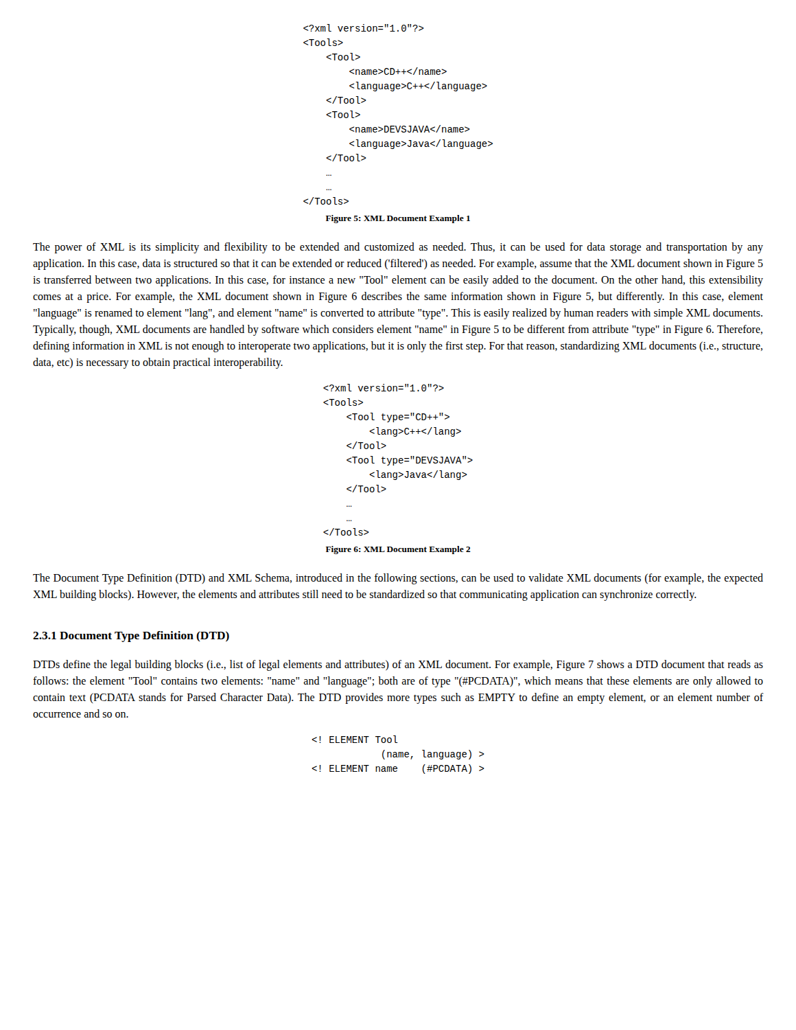<?xml version="1.0"?>
<Tools>
    <Tool>
        <name>CD++</name>
        <language>C++</language>
    </Tool>
    <Tool>
        <name>DEVSJAVA</name>
        <language>Java</language>
    </Tool>
    …
    …
</Tools>
Figure 5: XML Document Example 1
The power of XML is its simplicity and flexibility to be extended and customized as needed. Thus, it can be used for data storage and transportation by any application. In this case, data is structured so that it can be extended or reduced ('filtered') as needed. For example, assume that the XML document shown in Figure 5 is transferred between two applications. In this case, for instance a new "Tool" element can be easily added to the document. On the other hand, this extensibility comes at a price. For example, the XML document shown in Figure 6 describes the same information shown in Figure 5, but differently. In this case, element "language" is renamed to element "lang", and element "name" is converted to attribute "type". This is easily realized by human readers with simple XML documents. Typically, though, XML documents are handled by software which considers element "name" in Figure 5 to be different from attribute "type" in Figure 6. Therefore, defining information in XML is not enough to interoperate two applications, but it is only the first step. For that reason, standardizing XML documents (i.e., structure, data, etc) is necessary to obtain practical interoperability.
<?xml version="1.0"?>
<Tools>
    <Tool type=″CD++″>
        <lang>C++</lang>
    </Tool>
    <Tool type=″DEVSJAVA″>
        <lang>Java</lang>
    </Tool>
    …
    …
</Tools>
Figure 6: XML Document Example 2
The Document Type Definition (DTD) and XML Schema, introduced in the following sections, can be used to validate XML documents (for example, the expected XML building blocks). However, the elements and attributes still need to be standardized so that communicating application can synchronize correctly.
2.3.1 Document Type Definition (DTD)
DTDs define the legal building blocks (i.e., list of legal elements and attributes) of an XML document. For example, Figure 7 shows a DTD document that reads as follows: the element "Tool" contains two elements: "name" and "language"; both are of type "(#PCDATA)", which means that these elements are only allowed to contain text (PCDATA stands for Parsed Character Data). The DTD provides more types such as EMPTY to define an empty element, or an element number of occurrence and so on.
<! ELEMENT Tool
            (name, language) >
<! ELEMENT name    (#PCDATA) >